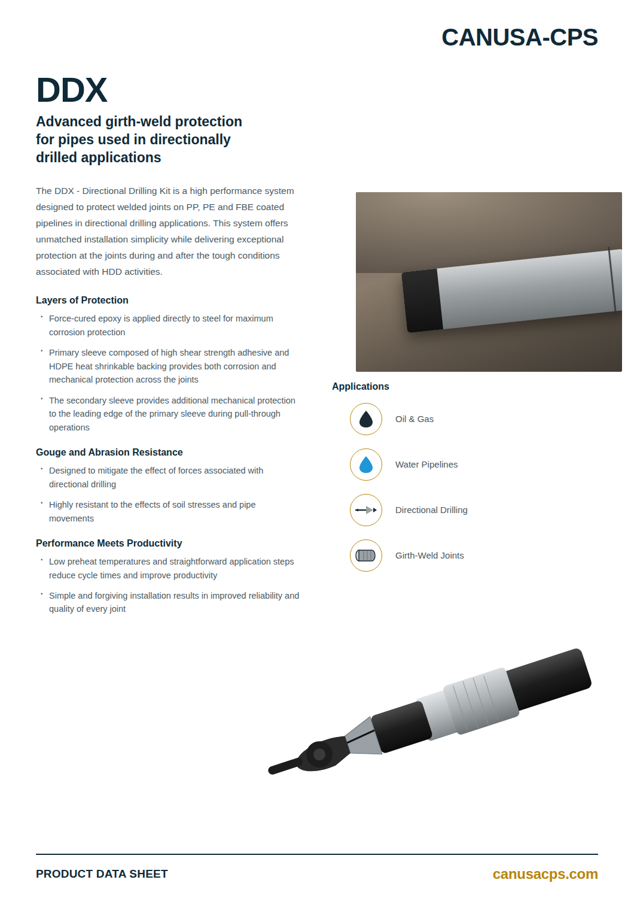CANUSA-CPS
DDX
Advanced girth-weld protection
for pipes used in directionally
drilled applications
The DDX - Directional Drilling Kit is a high performance system designed to protect welded joints on PP, PE and FBE coated pipelines in directional drilling applications. This system offers unmatched installation simplicity while delivering exceptional protection at the joints during and after the tough conditions associated with HDD activities.
Layers of Protection
Force-cured epoxy is applied directly to steel for maximum corrosion protection
Primary sleeve composed of high shear strength adhesive and HDPE heat shrinkable backing provides both corrosion and mechanical protection across the joints
The secondary sleeve provides additional mechanical protection to the leading edge of the primary sleeve during pull-through operations
Gouge and Abrasion Resistance
Designed to mitigate the effect of forces associated with directional drilling
Highly resistant to the effects of soil stresses and pipe movements
Performance Meets Productivity
Low preheat temperatures and straightforward application steps reduce cycle times and improve productivity
Simple and forgiving installation results in improved reliability and quality of every joint
Applications
Oil & Gas
Water Pipelines
Directional Drilling
Girth-Weld Joints
PRODUCT DATA SHEET
canusacps.com